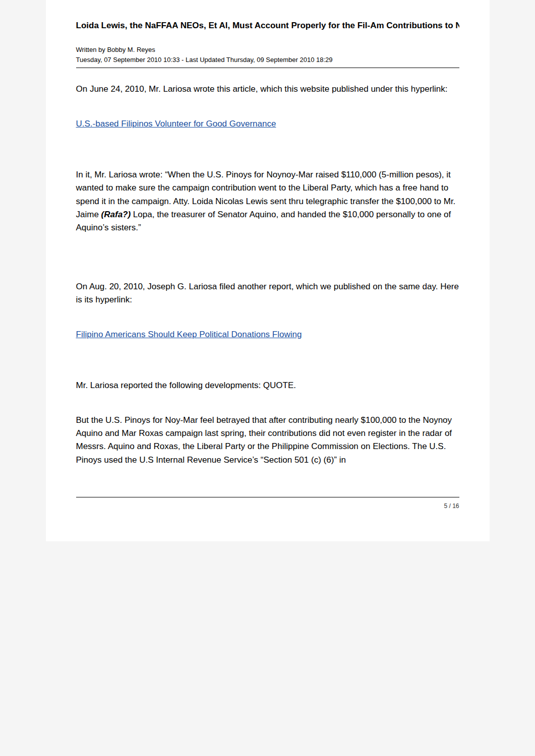Loida Lewis, the NaFFAA NEOs, Et Al, Must Account Properly for the Fil-Am Contributions to Noynoy Aquino
Written by Bobby M. Reyes
Tuesday, 07 September 2010 10:33 - Last Updated Thursday, 09 September 2010 18:29
On June 24, 2010, Mr. Lariosa wrote this article, which this website published under this hyperlink:
U.S.-based Filipinos Volunteer for Good Governance
In it, Mr. Lariosa wrote: “When the U.S. Pinoys for Noynoy-Mar raised $110,000 (5-million pesos), it wanted to make sure the campaign contribution went to the Liberal Party, which has a free hand to spend it in the campaign. Atty. Loida Nicolas Lewis sent thru telegraphic transfer the $100,000 to Mr. Jaime (Rafa?) Lopa, the treasurer of Senator Aquino, and handed the $10,000 personally to one of Aquino’s sisters.”
On Aug. 20, 2010, Joseph G. Lariosa filed another report, which we published on the same day. Here is its hyperlink:
Filipino Americans Should Keep Political Donations Flowing
Mr. Lariosa reported the following developments: QUOTE.
But the U.S. Pinoys for Noy-Mar feel betrayed that after contributing nearly $100,000 to the Noynoy Aquino and Mar Roxas campaign last spring, their contributions did not even register in the radar of Messrs. Aquino and Roxas, the Liberal Party or the Philippine Commission on Elections. The U.S. Pinoys used the U.S Internal Revenue Service’s “Section 501 (c) (6)” in
5 / 16